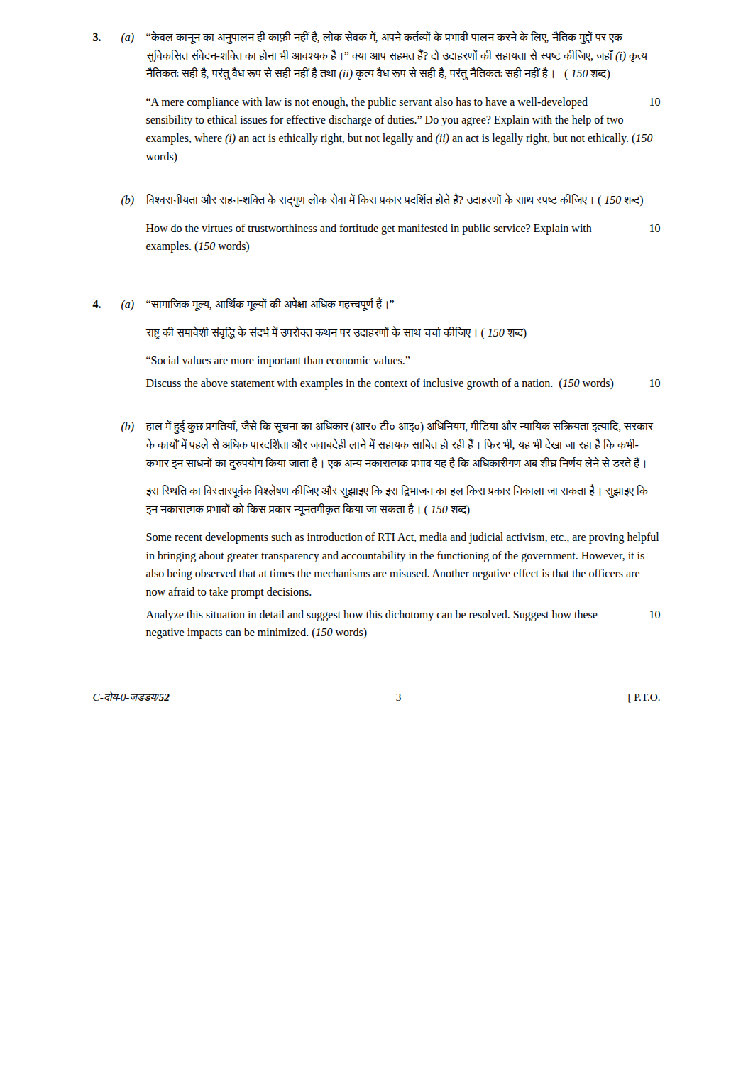3.
(a)
“केवल कानून का अनुपालन ही काफ़ी नहीं है, लोक सेवक में, अपने कर्तव्यों के प्रभावी पालन करने के लिए, नैतिक मुद्दों पर एक सुविकसित संवेदन-शक्ति का होना भी आवश्यक है।” क्या आप सहमत हैं? दो उदाहरणों की सहायता से स्पष्ट कीजिए, जहाँ (i) कृत्य नैतिकतः सही है, परंतु वैध रूप से सही नहीं है तथा (ii) कृत्य वैध रूप से सही है, परंतु नैतिकतः सही नहीं है। ( 150 शब्द)
10“A mere compliance with law is not enough, the public servant also has to have a well-developed sensibility to ethical issues for effective discharge of duties.” Do you agree? Explain with the help of two examples, where (i) an act is ethically right, but not legally and (ii) an act is legally right, but not ethically. (150 words)
(b)
विश्वसनीयता और सहन-शक्ति के सद्गुण लोक सेवा में किस प्रकार प्रदर्शित होते हैं? उदाहरणों के साथ स्पष्ट कीजिए। ( 150 शब्द)
10 How do the virtues of trustworthiness and fortitude get manifested in public service? Explain with examples. (150 words)
4.
(a)
“सामाजिक मूल्य, आर्थिक मूल्यों की अपेक्षा अधिक महत्त्वपूर्ण हैं।”
राष्ट्र की समावेशी संवृद्धि के संदर्भ में उपरोक्त कथन पर उदाहरणों के साथ चर्चा कीजिए। ( 150 शब्द)
“Social values are more important than economic values.”
10 Discuss the above statement with examples in the context of inclusive growth of a nation. (150 words)
(b)
हाल में हुई कुछ प्रगतियाँ, जैसे कि सूचना का अधिकार (आर० टी० आइ०) अधिनियम, मीडिया और न्यायिक सक्रियता इत्यादि, सरकार के कार्यों में पहले से अधिक पारदर्शिता और जवाबदेही लाने में सहायक साबित हो रही हैं। फिर भी, यह भी देखा जा रहा है कि कभी-कभार इन साधनों का दुरुपयोग किया जाता है। एक अन्य नकारात्मक प्रभाव यह है कि अधिकारीगण अब शीघ्र निर्णय लेने से डरते हैं।
इस स्थिति का विस्तारपूर्वक विश्लेषण कीजिए और सुझाइए कि इस द्विभाजन का हल किस प्रकार निकाला जा सकता है। सुझाइए कि इन नकारात्मक प्रभावों को किस प्रकार न्यूनतमीकृत किया जा सकता है। ( 150 शब्द)
Some recent developments such as introduction of RTI Act, media and judicial activism, etc., are proving helpful in bringing about greater transparency and accountability in the functioning of the government. However, it is also being observed that at times the mechanisms are misused. Another negative effect is that the officers are now afraid to take prompt decisions.
10 Analyze this situation in detail and suggest how this dichotomy can be resolved. Suggest how these negative impacts can be minimized. (150 words)
C-दोय-0-जडडय/52
3
[ P.T.O.